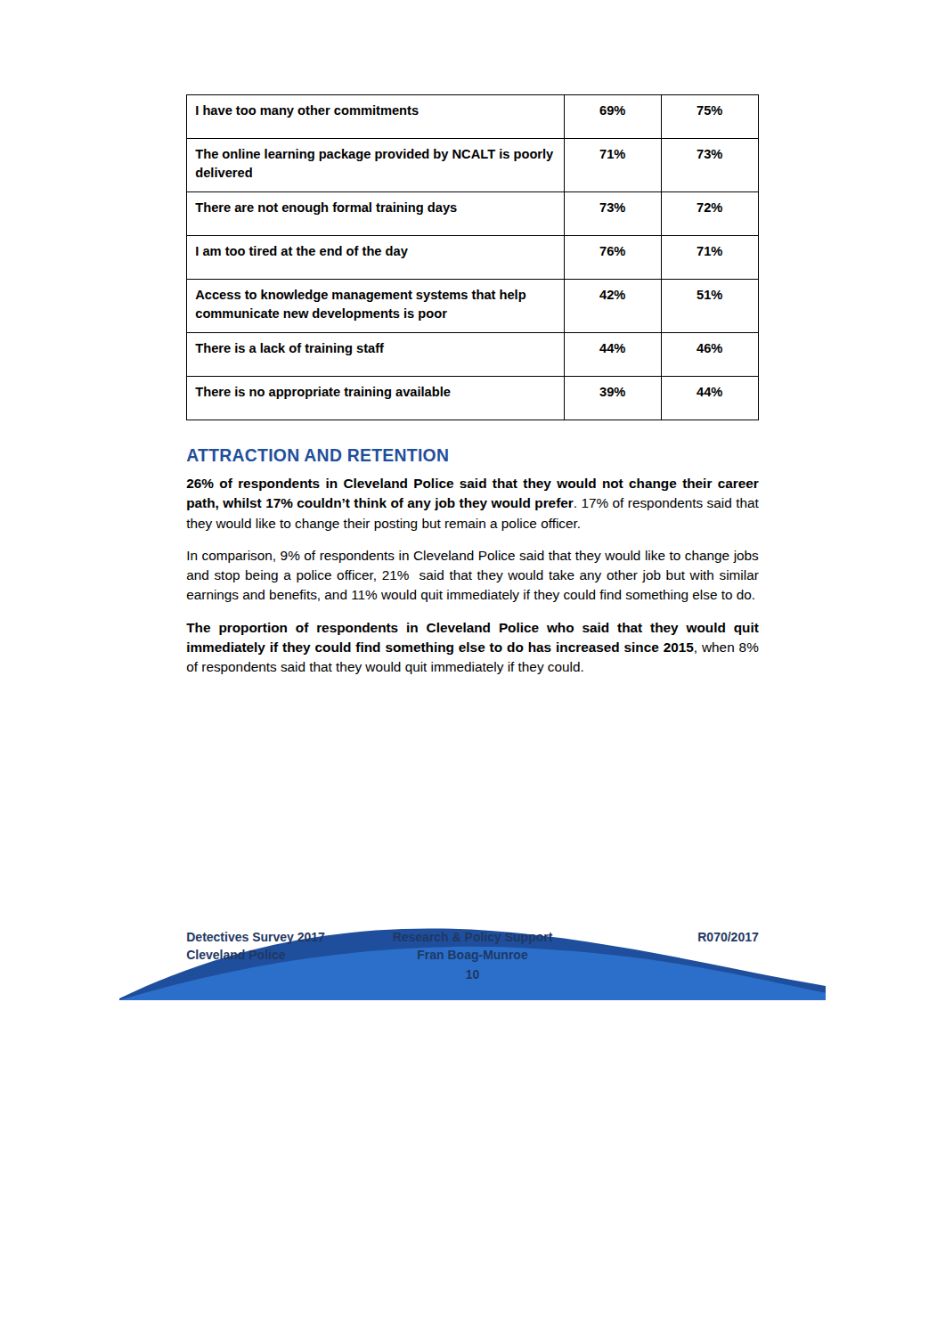| I have too many other commitments | 69% | 75% |
| The online learning package provided by NCALT is poorly delivered | 71% | 73% |
| There are not enough formal training days | 73% | 72% |
| I am too tired at the end of the day | 76% | 71% |
| Access to knowledge management systems that help communicate new developments is poor | 42% | 51% |
| There is a lack of training staff | 44% | 46% |
| There is no appropriate training available | 39% | 44% |
ATTRACTION AND RETENTION
26% of respondents in Cleveland Police said that they would not change their career path, whilst 17% couldn’t think of any job they would prefer. 17% of respondents said that they would like to change their posting but remain a police officer.
In comparison, 9% of respondents in Cleveland Police said that they would like to change jobs and stop being a police officer, 21% said that they would take any other job but with similar earnings and benefits, and 11% would quit immediately if they could find something else to do.
The proportion of respondents in Cleveland Police who said that they would quit immediately if they could find something else to do has increased since 2015, when 8% of respondents said that they would quit immediately if they could.
Detectives Survey 2017
Cleveland Police
Research & Policy Support
Fran Boag-Munroe
R070/2017
10